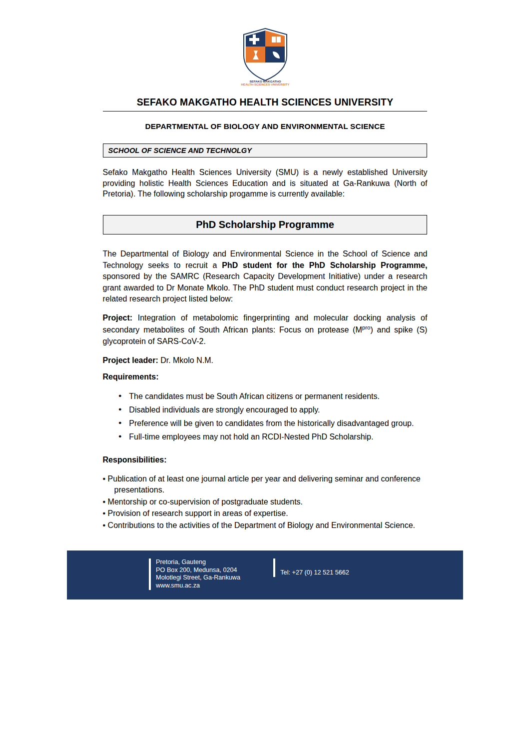SEFAKO MAKGATHO HEALTH SCIENCES UNIVERSITY
SEFAKO MAKGATHO HEALTH SCIENCES UNIVERSITY
DEPARTMENTAL OF BIOLOGY AND ENVIRONMENTAL SCIENCE
SCHOOL OF SCIENCE AND TECHNOLGY
Sefako Makgatho Health Sciences University (SMU) is a newly established University providing holistic Health Sciences Education and is situated at Ga-Rankuwa (North of Pretoria). The following scholarship progamme is currently available:
PhD Scholarship Programme
The Departmental of Biology and Environmental Science in the School of Science and Technology seeks to recruit a PhD student for the PhD Scholarship Programme, sponsored by the SAMRC (Research Capacity Development Initiative) under a research grant awarded to Dr Monate Mkolo. The PhD student must conduct research project in the related research project listed below:
Project: Integration of metabolomic fingerprinting and molecular docking analysis of secondary metabolites of South African plants: Focus on protease (Mpro) and spike (S) glycoprotein of SARS-CoV-2.
Project leader: Dr. Mkolo N.M.
Requirements:
The candidates must be South African citizens or permanent residents.
Disabled individuals are strongly encouraged to apply.
Preference will be given to candidates from the historically disadvantaged group.
Full-time employees may not hold an RCDI-Nested PhD Scholarship.
Responsibilities:
• Publication of at least one journal article per year and delivering seminar and conferencepresentations.
• Mentorship or co-supervision of postgraduate students.
• Provision of research support in areas of expertise.
• Contributions to the activities of the Department of Biology and Environmental Science.
Pretoria, Gauteng
PO Box 200, Medunsa, 0204
Molotlegi Street, Ga-Rankuwa
www.smu.ac.za
Tel: +27 (0) 12 521 5662